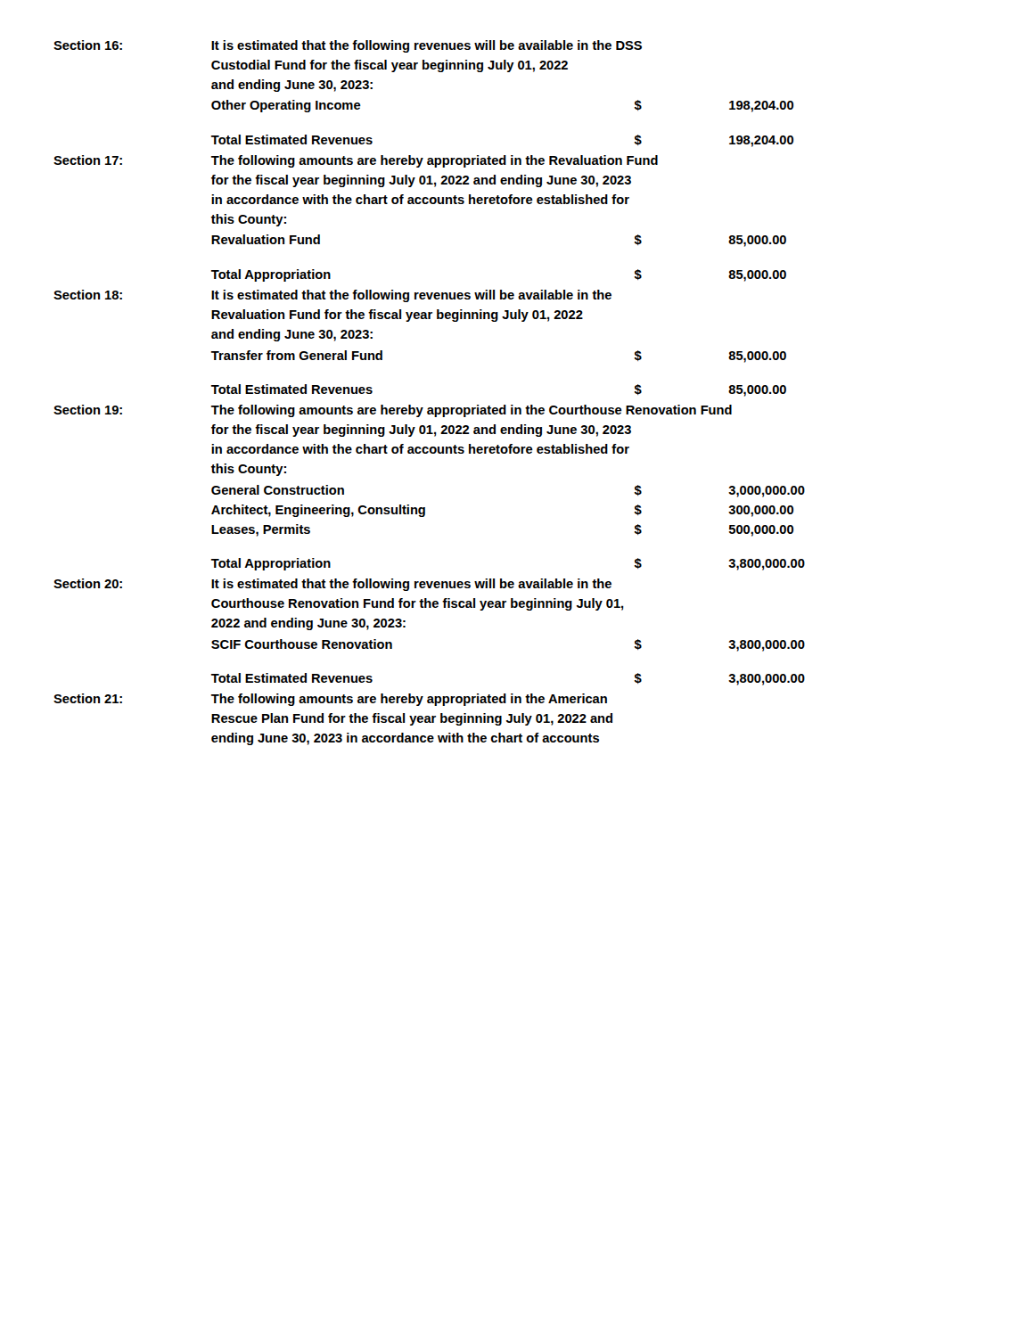| Section 16: | It is estimated that the following revenues will be available in the DSS Custodial Fund for the fiscal year beginning July 01, 2022 and ending June 30, 2023: |
| | / Other Operating Income / $ / 198,204.00 / / Total Estimated Revenues / $ / 198,204.00 / |
| Section 17: | The following amounts are hereby appropriated in the Revaluation Fund for the fiscal year beginning July 01, 2022 and ending June 30, 2023 in accordance with the chart of accounts heretofore established for this County: |
| | / Revaluation Fund / $ / 85,000.00 / / Total Appropriation / $ / 85,000.00 / |
| Section 18: | It is estimated that the following revenues will be available in the Revaluation Fund for the fiscal year beginning July 01, 2022 and ending June 30, 2023: |
| | / Transfer from General Fund / $ / 85,000.00 / / Total Estimated Revenues / $ / 85,000.00 / |
| Section 19: | The following amounts are hereby appropriated in the Courthouse Renovation Fund for the fiscal year beginning July 01, 2022 and ending June 30, 2023 in accordance with the chart of accounts heretofore established for this County: |
| | / General Construction / $ / 3,000,000.00 / / Architect, Engineering, Consulting / $ / 300,000.00 / / Leases, Permits / $ / 500,000.00 / / Total Appropriation / $ / 3,800,000.00 / |
| Section 20: | It is estimated that the following revenues will be available in the Courthouse Renovation Fund for the fiscal year beginning July 01, 2022 and ending June 30, 2023: |
| | / SCIF Courthouse Renovation / $ / 3,800,000.00 / / Total Estimated Revenues / $ / 3,800,000.00 / |
| Section 21: | The following amounts are hereby appropriated in the American Rescue Plan Fund for the fiscal year beginning July 01, 2022 and ending June 30, 2023 in accordance with the chart of accounts |